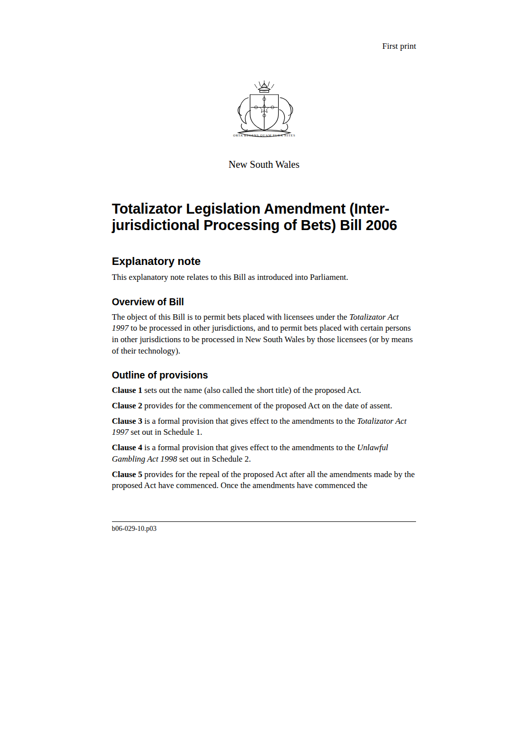First print
ORTA RECENS QUAM PURA NITES
New South Wales
Totalizator Legislation Amendment (Inter-jurisdictional Processing of Bets) Bill 2006
Explanatory note
This explanatory note relates to this Bill as introduced into Parliament.
Overview of Bill
The object of this Bill is to permit bets placed with licensees under the Totalizator Act 1997 to be processed in other jurisdictions, and to permit bets placed with certain persons in other jurisdictions to be processed in New South Wales by those licensees (or by means of their technology).
Outline of provisions
Clause 1 sets out the name (also called the short title) of the proposed Act.
Clause 2 provides for the commencement of the proposed Act on the date of assent.
Clause 3 is a formal provision that gives effect to the amendments to the Totalizator Act 1997 set out in Schedule 1.
Clause 4 is a formal provision that gives effect to the amendments to the Unlawful Gambling Act 1998 set out in Schedule 2.
Clause 5 provides for the repeal of the proposed Act after all the amendments made by the proposed Act have commenced. Once the amendments have commenced the
b06-029-10.p03